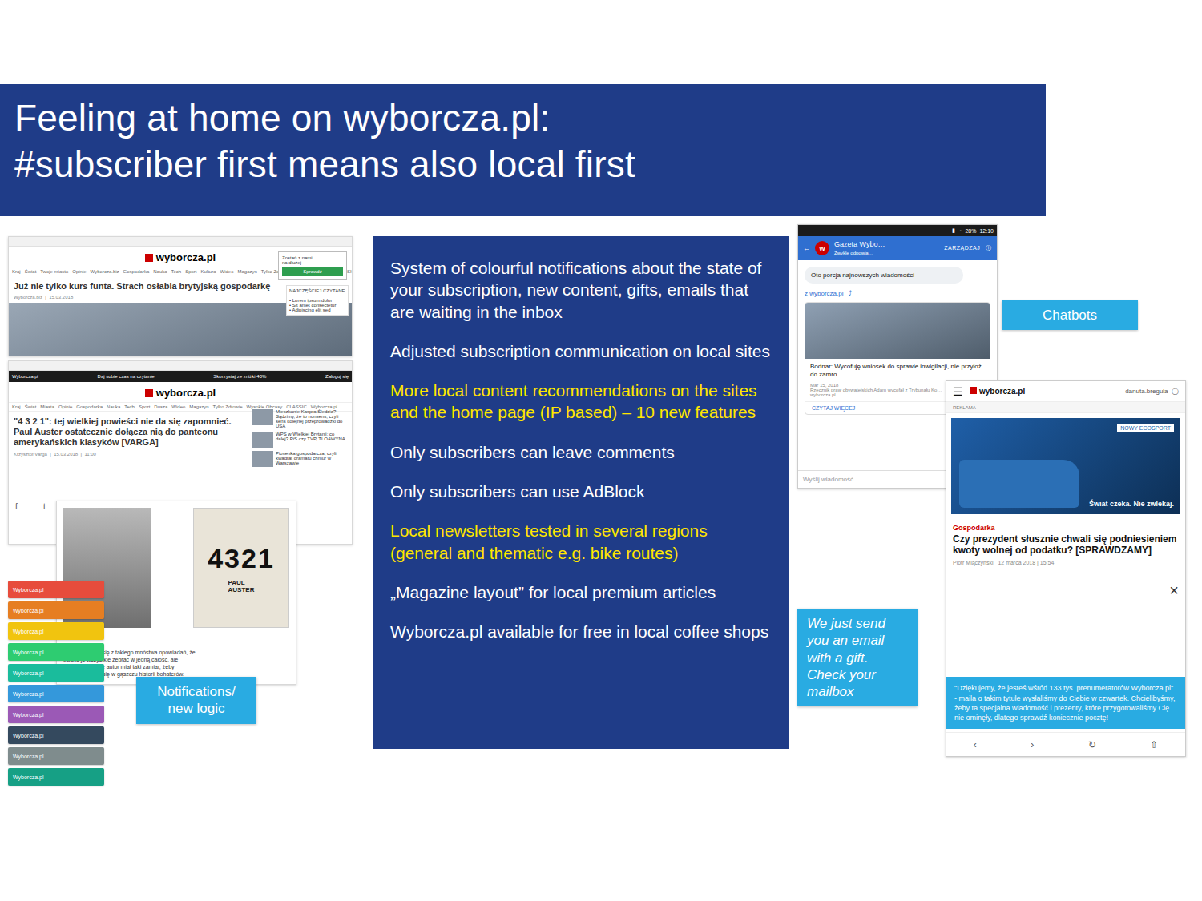Feeling at home on wyborcza.pl:
#subscriber first means also local first
wyborcza.pl
Kraj Świat Twoje miasto Opinie Wyborcza.biz Gospodarka Nauka Tech Sport Kultura Wideo Magazyn Tylko Zdrowie Wysokie Obcasy CLASSIC Wyborcza.pl
Już nie tylko kurs funta. Strach osłabia brytyjską gospodarkę
Wyborcza.biz | 15.03.2018
Zostań z nami
na dłużej Sprawdź
NAJCZĘŚCIEJ CZYTANE
• Lorem ipsum dolor
• Sit amet consectetur
• Adipiscing elit sed
Wyborcza.pl Daj sobie czas na czytanie Skorzystaj ze zniżki 40% Zaloguj się
wyborcza.pl
Kraj Świat Miasta Opinie Gospodarka Nauka Tech Sport Dusza Wideo Magazyn Tylko Zdrowie Wysokie Obcasy CLASSIC Wyborcza.pl
"4 3 2 1": tej wielkiej powieści nie da się zapomnieć.
Paul Auster ostatecznie dołącza nią do panteonu
amerykańskich klasyków [VARGA]
Krzysztof Varga | 15.03.2018 | 11:00
Mieszkanie Kaspra Śledzia? Sądzimy, że to nonsens, czyli sens kolejnej przeprowadzki do USA
WPS w Wielkiej Brytanii: co dalej? PiS czy TVP, TLOAWYNA
Piosenka gospodarcza, czyli kwadrat dramatu chmur w Warszawie
f t ✉ ⎙
4321
PAUL
AUSTER
Książka składa się z takiego mnóstwa opowiadań, że
trudno je wszystkie zebrać w jedną całość, ale
prawdopodobnie autor miał taki zamiar, żeby
czytelnik zgubił się w gąszczu historii bohaterów.
Wyborcza.pl
Wyborcza.pl
Wyborcza.pl
Wyborcza.pl
Wyborcza.pl
Wyborcza.pl
Wyborcza.pl
Wyborcza.pl
Wyborcza.pl
Wyborcza.pl
Notifications/
new logic
System of colourful notifications about the state of your subscription, new content, gifts, emails that are waiting in the inbox
Adjusted subscription communication on local sites
More local content recommendations on the sites and the home page (IP based) – 10 new features
Only subscribers can leave comments
Only subscribers can use AdBlock
Local newsletters tested in several regions (general and thematic e.g. bike routes)
„Magazine layout” for local premium articles
Wyborcza.pl available for free in local coffee shops
▮◔28% 12:10
← W Gazeta Wybo…
Zwykle odpowia… ZARZĄDZAJ ⓘ
Oto porcja najnowszych wiadomości
z wyborcza.pl ⤴
Bodnar: Wycofuję wniosek do sprawie inwigilacji, nie przyłoż do zamro
Mar 15, 2018
Rzecznik praw obywatelskich Adam wycofał z Trybunału Ko…
wyborcza.pl
CZYTAJ WIĘCEJ UDOST…
Wyślij wiadomość…
Chatbots
☰ wyborcza.pl danuta.bregula ◯
REKLAMA
NOWY ECOSPORT
Świat czeka. Nie zwlekaj.
Gospodarka
Czy prezydent słusznie chwali się podniesieniem kwoty wolnej od podatku? [SPRAWDZAMY]
Piotr Miączyński 12 marca 2018 | 15:54
×
"Dziękujemy, że jesteś wśród 133 tys. prenumeratorów Wyborcza.pl" - maila o takim tytule wysłaliśmy do Ciebie w czwartek. Chcielibyśmy, żeby ta specjalna wiadomość i prezenty, które przygotowaliśmy Cię nie ominęły, dlatego sprawdź koniecznie pocztę!
‹›↻⇧
We just send you an email with a gift. Check your mailbox